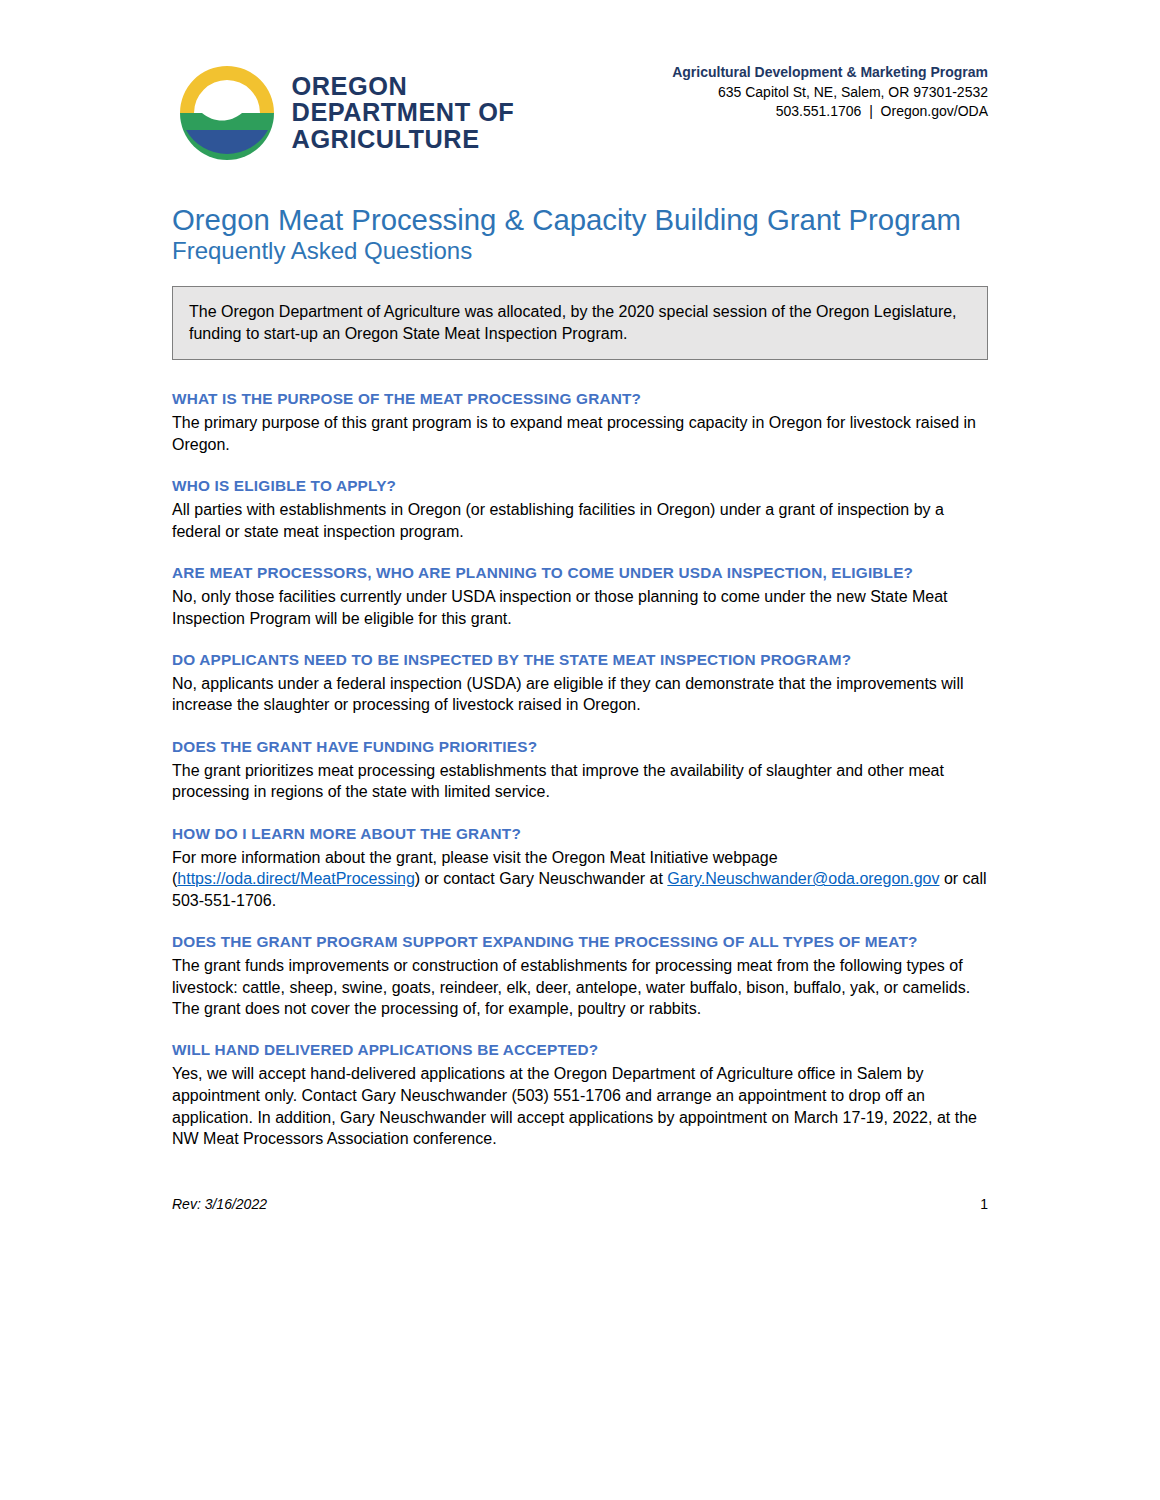OREGON
DEPARTMENT OF
AGRICULTURE
Agricultural Development & Marketing Program
635 Capitol St, NE, Salem, OR 97301-2532
503.551.1706 | Oregon.gov/ODA
Oregon Meat Processing & Capacity Building Grant Program Frequently Asked Questions
The Oregon Department of Agriculture was allocated, by the 2020 special session of the Oregon Legislature, funding to start-up an Oregon State Meat Inspection Program.
What is the purpose of the meat processing grant?
The primary purpose of this grant program is to expand meat processing capacity in Oregon for livestock raised in Oregon.
Who is eligible to apply?
All parties with establishments in Oregon (or establishing facilities in Oregon) under a grant of inspection by a federal or state meat inspection program.
Are meat processors, who are planning to come under USDA inspection, eligible?
No, only those facilities currently under USDA inspection or those planning to come under the new State Meat Inspection Program will be eligible for this grant.
Do applicants need to be inspected by the State Meat Inspection Program?
No, applicants under a federal inspection (USDA) are eligible if they can demonstrate that the improvements will increase the slaughter or processing of livestock raised in Oregon.
Does the grant have funding priorities?
The grant prioritizes meat processing establishments that improve the availability of slaughter and other meat processing in regions of the state with limited service.
How do I learn more about the grant?
For more information about the grant, please visit the Oregon Meat Initiative webpage (https://oda.direct/MeatProcessing) or contact Gary Neuschwander at Gary.Neuschwander@oda.oregon.gov or call 503-551-1706.
Does the grant program support expanding the processing of all types of meat?
The grant funds improvements or construction of establishments for processing meat from the following types of livestock: cattle, sheep, swine, goats, reindeer, elk, deer, antelope, water buffalo, bison, buffalo, yak, or camelids. The grant does not cover the processing of, for example, poultry or rabbits.
Will hand delivered applications be accepted?
Yes, we will accept hand-delivered applications at the Oregon Department of Agriculture office in Salem by appointment only. Contact Gary Neuschwander (503) 551-1706 and arrange an appointment to drop off an application. In addition, Gary Neuschwander will accept applications by appointment on March 17-19, 2022, at the NW Meat Processors Association conference.
Rev: 3/16/2022 1